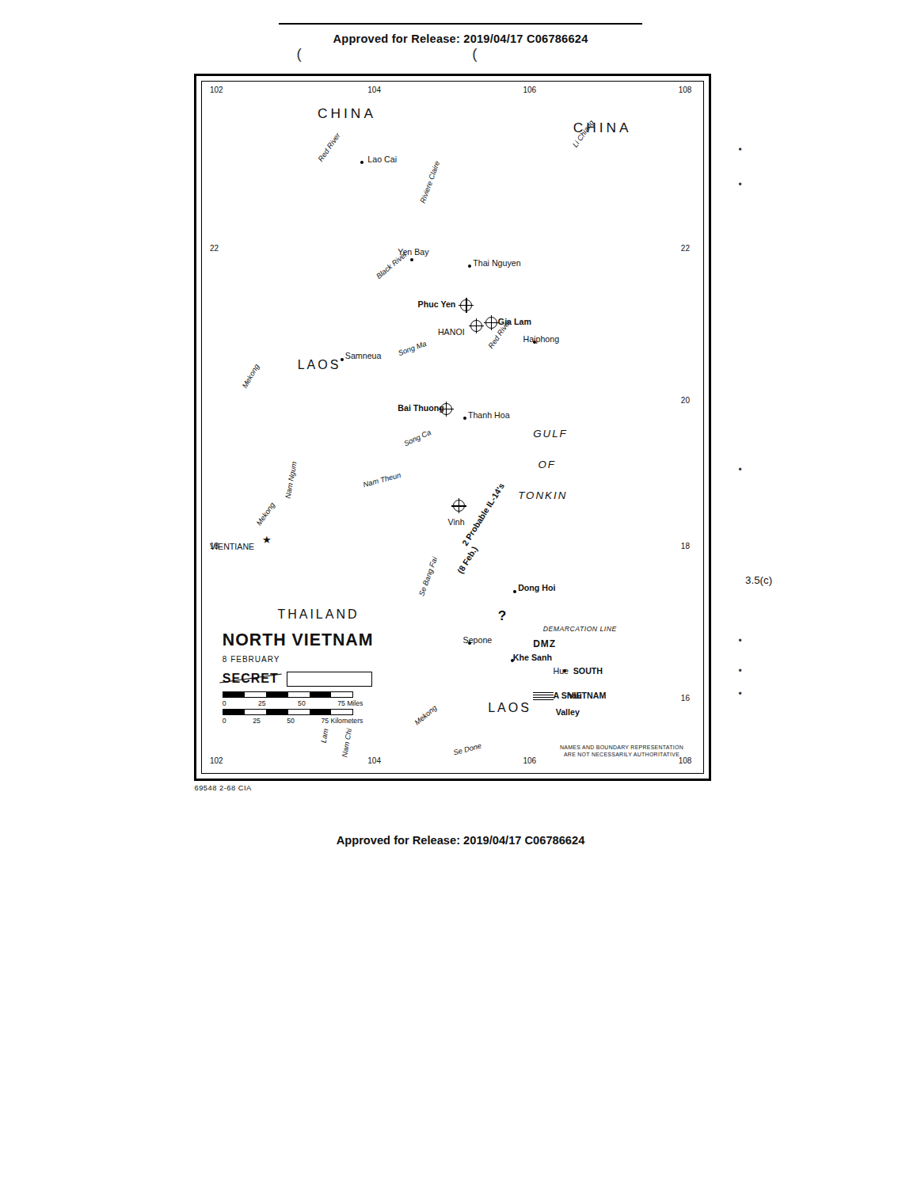Approved for Release: 2019/04/17 C06786624
( (
102 104 106 108 22 22 20 18 18 16 102 104 106 108 CHINA CHINA LAOS THAILAND LAOS SOUTH VIETNAM Red River Riviere Claire Black River Song Ma Red River Song Ca Mekong Mekong Nam Ngum Nam Theun Se Bang Fai Mekong Nam Chi Lam Se Done Li Chiang GULF OF TONKIN Lao Cai Yen Bay Thai Nguyen Phuc Yen HANOI Gia Lam Haiphong Samneua Bai Thuong Thanh Hoa Vinh ★ VIENTIANE Dong Hoi Sepone Khe Sanh Hue A Shau Valley DEMARCATION LINE DMZ 2 Probable IL-14's (8 Feb.) ?
NORTH VIETNAM
8 FEBRUARY
SECRET
0255075 Miles
0255075 Kilometers
NAMES AND BOUNDARY REPRESENTATION
ARE NOT NECESSARILY AUTHORITATIVE
69548 2-68 CIA
3.5(c)
• • • • • •
Approved for Release: 2019/04/17 C06786624